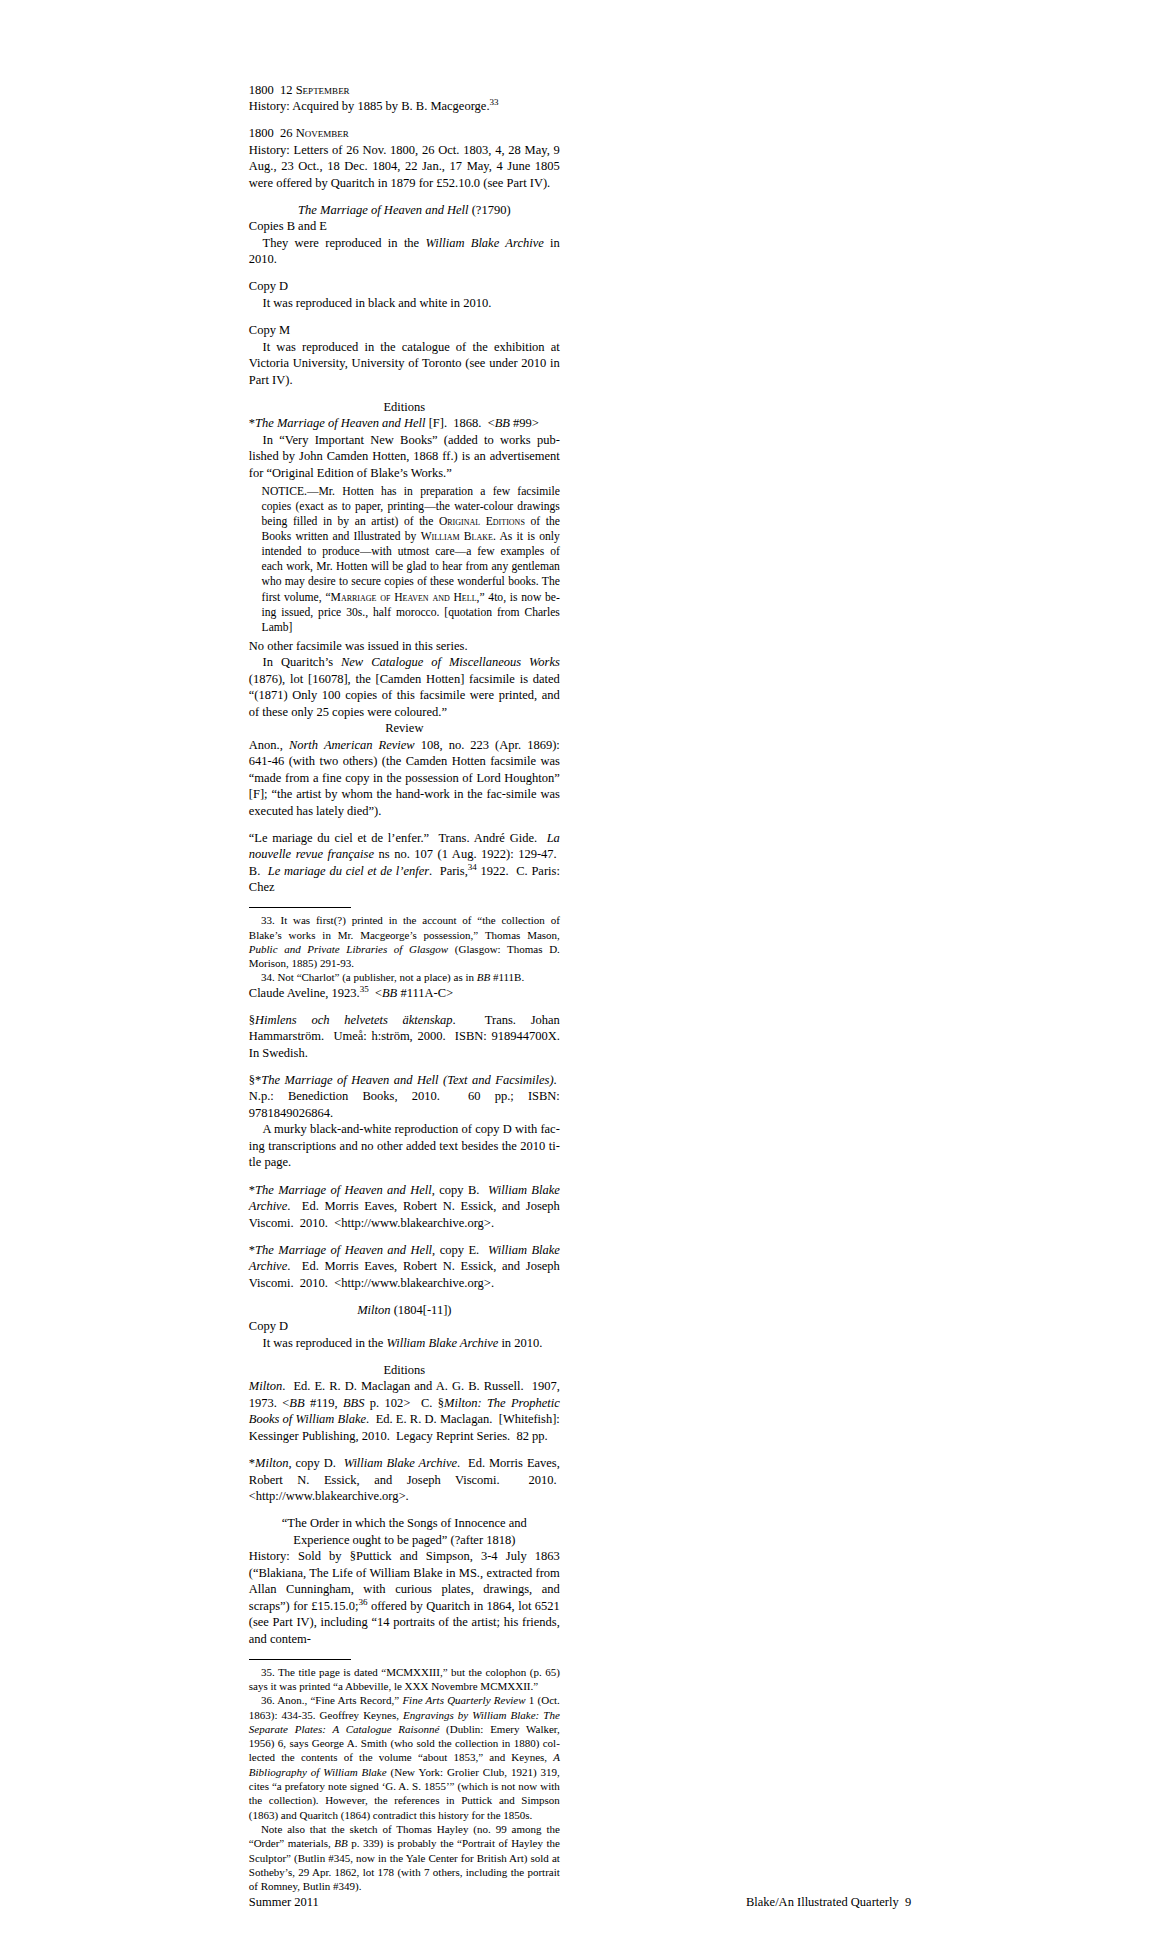1800 12 September
History: Acquired by 1885 by B. B. Macgeorge.33
1800 26 November
History: Letters of 26 Nov. 1800, 26 Oct. 1803, 4, 28 May, 9 Aug., 23 Oct., 18 Dec. 1804, 22 Jan., 17 May, 4 June 1805 were offered by Quaritch in 1879 for £52.10.0 (see Part IV).
The Marriage of Heaven and Hell (?1790)
Copies B and E
They were reproduced in the William Blake Archive in 2010.
Copy D
It was reproduced in black and white in 2010.
Copy M
It was reproduced in the catalogue of the exhibition at Victoria University, University of Toronto (see under 2010 in Part IV).
Editions
*The Marriage of Heaven and Hell [F]. 1868. <BB #99>
In “Very Important New Books” (added to works published by John Camden Hotten, 1868 ff.) is an advertisement for “Original Edition of Blake’s Works.”
NOTICE.—Mr. Hotten has in preparation a few facsimile copies (exact as to paper, printing—the water-colour drawings being filled in by an artist) of the Original Editions of the Books written and Illustrated by William Blake. As it is only intended to produce—with utmost care—a few examples of each work, Mr. Hotten will be glad to hear from any gentleman who may desire to secure copies of these wonderful books. The first volume, “Marriage of Heaven and Hell,” 4to, is now being issued, price 30s., half morocco. [quotation from Charles Lamb]
No other facsimile was issued in this series.
In Quaritch’s New Catalogue of Miscellaneous Works (1876), lot [16078], the [Camden Hotten] facsimile is dated “(1871) Only 100 copies of this facsimile were printed, and of these only 25 copies were coloured.”
Review
Anon., North American Review 108, no. 223 (Apr. 1869): 641-46 (with two others) (the Camden Hotten facsimile was “made from a fine copy in the possession of Lord Houghton” [F]; “the artist by whom the hand-work in the fac-simile was executed has lately died”).
“Le mariage du ciel et de l’enfer.” Trans. André Gide. La nouvelle revue française ns no. 107 (1 Aug. 1922): 129-47. B. Le mariage du ciel et de l’enfer. Paris,34 1922. C. Paris: Chez
33. It was first(?) printed in the account of “the collection of Blake’s works in Mr. Macgeorge’s possession,” Thomas Mason, Public and Private Libraries of Glasgow (Glasgow: Thomas D. Morison, 1885) 291-93.
34. Not “Charlot” (a publisher, not a place) as in BB #111B.
Claude Aveline, 1923.35 <BB #111A-C>
§Himlens och helvetets äktenskap. Trans. Johan Hammarström. Umeå: h:ström, 2000. ISBN: 918944700X. In Swedish.
§*The Marriage of Heaven and Hell (Text and Facsimiles). N.p.: Benediction Books, 2010. 60 pp.; ISBN: 9781849026864.
A murky black-and-white reproduction of copy D with facing transcriptions and no other added text besides the 2010 title page.
*The Marriage of Heaven and Hell, copy B. William Blake Archive. Ed. Morris Eaves, Robert N. Essick, and Joseph Viscomi. 2010. <http://www.blakearchive.org>.
*The Marriage of Heaven and Hell, copy E. William Blake Archive. Ed. Morris Eaves, Robert N. Essick, and Joseph Viscomi. 2010. <http://www.blakearchive.org>.
Milton (1804[-11])
Copy D
It was reproduced in the William Blake Archive in 2010.
Editions
Milton. Ed. E. R. D. Maclagan and A. G. B. Russell. 1907, 1973. <BB #119, BBS p. 102> C. §Milton: The Prophetic Books of William Blake. Ed. E. R. D. Maclagan. [Whitefish]: Kessinger Publishing, 2010. Legacy Reprint Series. 82 pp.
*Milton, copy D. William Blake Archive. Ed. Morris Eaves, Robert N. Essick, and Joseph Viscomi. 2010. <http://www.blakearchive.org>.
“The Order in which the Songs of Innocence and
Experience ought to be paged” (?after 1818)
History: Sold by §Puttick and Simpson, 3-4 July 1863 (“Blakiana, The Life of William Blake in MS., extracted from Allan Cunningham, with curious plates, drawings, and scraps”) for £15.15.0;36 offered by Quaritch in 1864, lot 6521 (see Part IV), including “14 portraits of the artist; his friends, and contem-
35. The title page is dated “MCMXXIII,” but the colophon (p. 65) says it was printed “a Abbeville, le XXX Novembre MCMXXII.”
36. Anon., “Fine Arts Record,” Fine Arts Quarterly Review 1 (Oct. 1863): 434-35. Geoffrey Keynes, Engravings by William Blake: The Separate Plates: A Catalogue Raisonné (Dublin: Emery Walker, 1956) 6, says George A. Smith (who sold the collection in 1880) collected the contents of the volume “about 1853,” and Keynes, A Bibliography of William Blake (New York: Grolier Club, 1921) 319, cites “a prefatory note signed ‘G. A. S. 1855’” (which is not now with the collection). However, the references in Puttick and Simpson (1863) and Quaritch (1864) contradict this history for the 1850s.
Note also that the sketch of Thomas Hayley (no. 99 among the “Order” materials, BB p. 339) is probably the “Portrait of Hayley the Sculptor” (Butlin #345, now in the Yale Center for British Art) sold at Sotheby’s, 29 Apr. 1862, lot 178 (with 7 others, including the portrait of Romney, Butlin #349).
Summer 2011
Blake/An Illustrated Quarterly 9